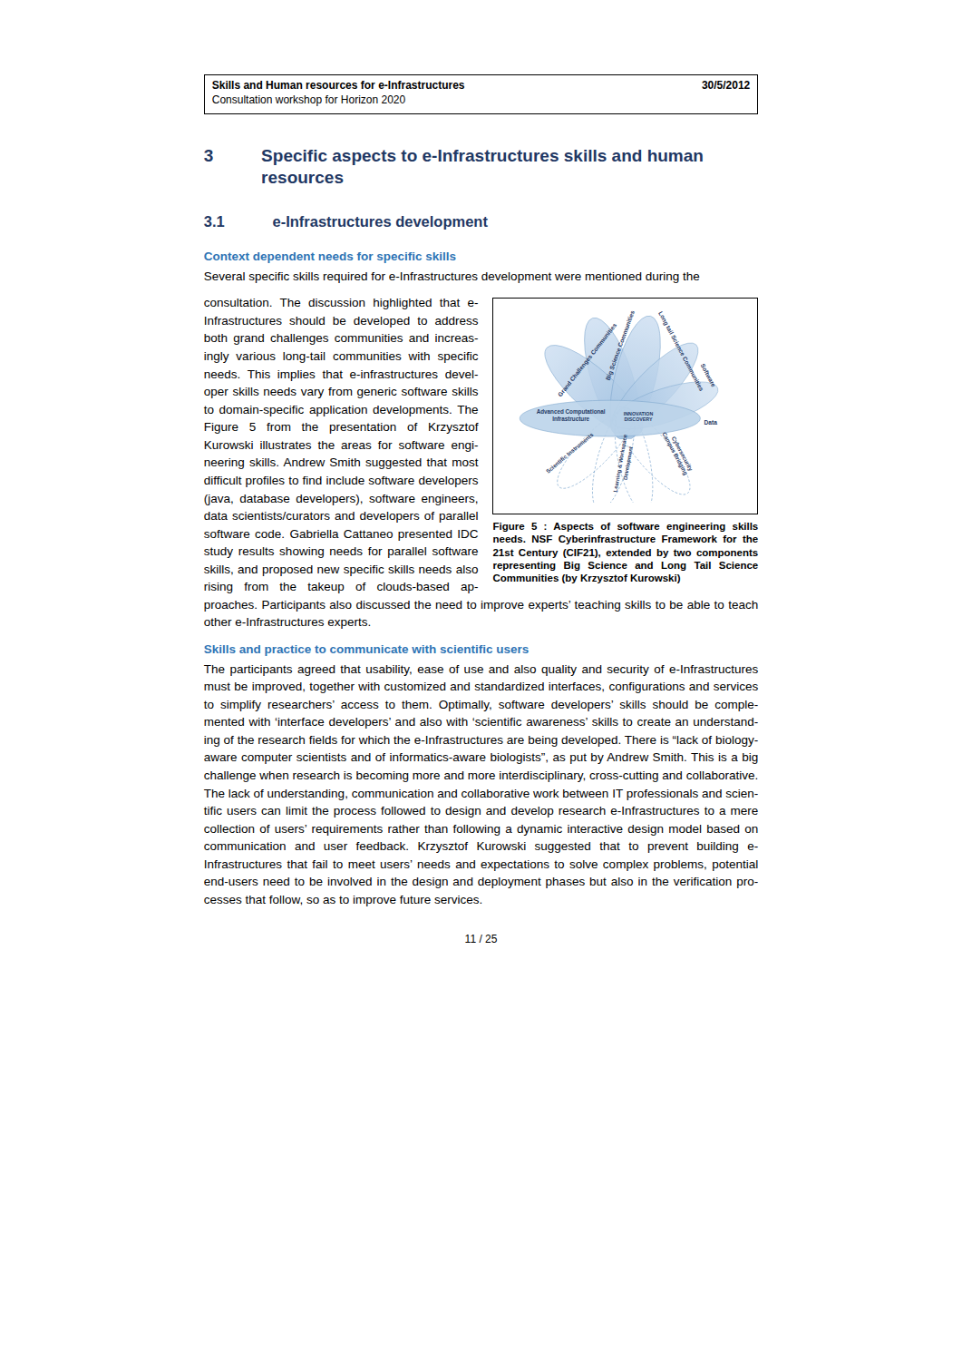Skills and Human resources for e-Infrastructures 30/5/2012
Consultation workshop for Horizon 2020
3 Specific aspects to e-Infrastructures skills and human resources
3.1 e-Infrastructures development
Context dependent needs for specific skills
Several specific skills required for e-Infrastructures development were mentioned during the
INNOVATION DISCOVERY Big Science Communities Grand Challenges Communities Long tail Science Communities Software Data Advanced Computational Infrastructure Scientific Instruments Learning & Workspace Development Campus Bridging Cybersecurity
Figure 5 : Aspects of software engineering skills needs. NSF Cyberinfrastructure Framework for the 21st Century (CIF21), extended by two components representing Big Science and Long Tail Science Communities (by Krzysztof Kurowski)
consultation. The discussion highlighted that e-Infrastructures should be developed to address both grand challenges communities and increasingly various long-tail communities with specific needs. This implies that e-infrastructures developer skills needs vary from generic software skills to domain-specific application developments. The Figure 5 from the presentation of Krzysztof Kurowski illustrates the areas for software engineering skills. Andrew Smith suggested that most difficult profiles to find include software developers (java, database developers), software engineers, data scientists/curators and developers of parallel software code. Gabriella Cattaneo presented IDC study results showing needs for parallel software skills, and proposed new specific skills needs also rising from the takeup of clouds-based approaches. Participants also discussed the need to improve experts’ teaching skills to be able to teach other e-Infrastructures experts.
Skills and practice to communicate with scientific users
The participants agreed that usability, ease of use and also quality and security of e-Infrastructures must be improved, together with customized and standardized interfaces, configurations and services to simplify researchers’ access to them. Optimally, software developers’ skills should be complemented with ‘interface developers’ and also with ‘scientific awareness’ skills to create an understanding of the research fields for which the e-Infrastructures are being developed. There is “lack of biology-aware computer scientists and of informatics-aware biologists”, as put by Andrew Smith. This is a big challenge when research is becoming more and more interdisciplinary, cross-cutting and collaborative. The lack of understanding, communication and collaborative work between IT professionals and scientific users can limit the process followed to design and develop research e-Infrastructures to a mere collection of users’ requirements rather than following a dynamic interactive design model based on communication and user feedback. Krzysztof Kurowski suggested that to prevent building e-Infrastructures that fail to meet users’ needs and expectations to solve complex problems, potential end-users need to be involved in the design and deployment phases but also in the verification processes that follow, so as to improve future services.
11 / 25